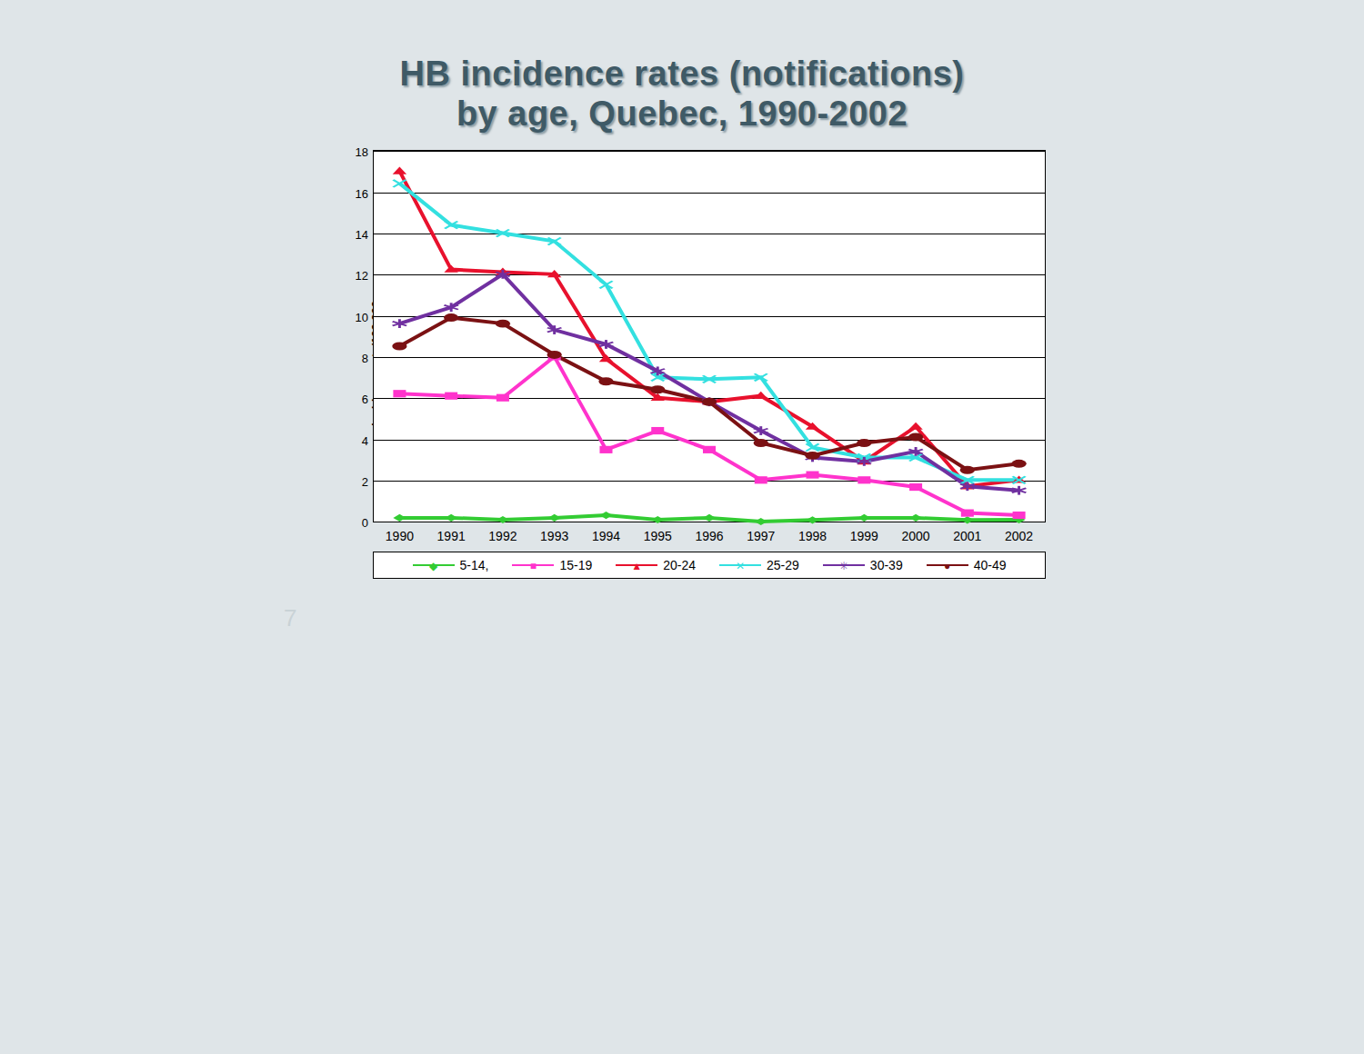HB incidence rates (notifications)
by age, Quebec, 1990-2002
incidence rate/100 000
18
16
14
12
10
8
6
4
2
0
1990
1991
1992
1993
1994
1995
1996
1997
1998
1999
2000
2001
2002
◆ 5-14, ■ 15-19 ▲ 20-24 ✕ 25-29 ✳ 30-39 ● 40-49
7